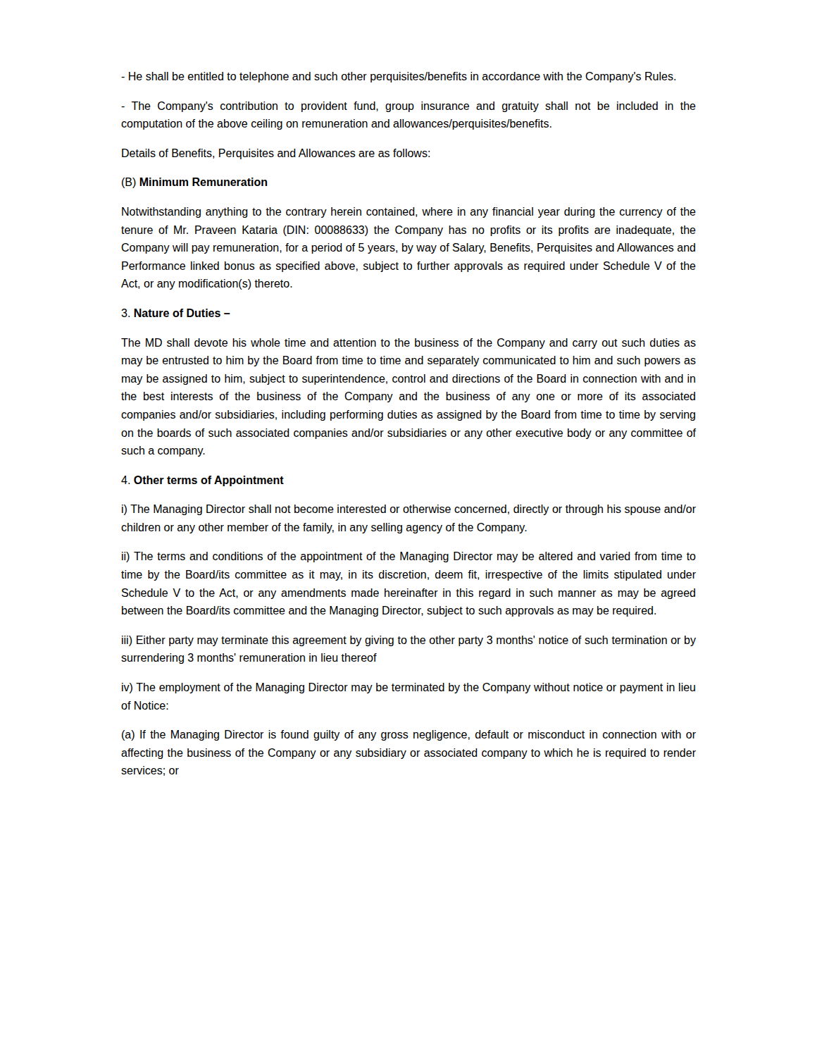- He shall be entitled to telephone and such other perquisites/benefits in accordance with the Company's Rules.
- The Company's contribution to provident fund, group insurance and gratuity shall not be included in the computation of the above ceiling on remuneration and allowances/perquisites/benefits.
Details of Benefits, Perquisites and Allowances are as follows:
(B) Minimum Remuneration
Notwithstanding anything to the contrary herein contained, where in any financial year during the currency of the tenure of Mr. Praveen Kataria (DIN: 00088633) the Company has no profits or its profits are inadequate, the Company will pay remuneration, for a period of 5 years, by way of Salary, Benefits, Perquisites and Allowances and Performance linked bonus as specified above, subject to further approvals as required under Schedule V of the Act, or any modification(s) thereto.
3. Nature of Duties –
The MD shall devote his whole time and attention to the business of the Company and carry out such duties as may be entrusted to him by the Board from time to time and separately communicated to him and such powers as may be assigned to him, subject to superintendence, control and directions of the Board in connection with and in the best interests of the business of the Company and the business of any one or more of its associated companies and/or subsidiaries, including performing duties as assigned by the Board from time to time by serving on the boards of such associated companies and/or subsidiaries or any other executive body or any committee of such a company.
4. Other terms of Appointment
i) The Managing Director shall not become interested or otherwise concerned, directly or through his spouse and/or children or any other member of the family, in any selling agency of the Company.
ii) The terms and conditions of the appointment of the Managing Director may be altered and varied from time to time by the Board/its committee as it may, in its discretion, deem fit, irrespective of the limits stipulated under Schedule V to the Act, or any amendments made hereinafter in this regard in such manner as may be agreed between the Board/its committee and the Managing Director, subject to such approvals as may be required.
iii) Either party may terminate this agreement by giving to the other party 3 months' notice of such termination or by surrendering 3 months' remuneration in lieu thereof
iv) The employment of the Managing Director may be terminated by the Company without notice or payment in lieu of Notice:
(a) If the Managing Director is found guilty of any gross negligence, default or misconduct in connection with or affecting the business of the Company or any subsidiary or associated company to which he is required to render services; or